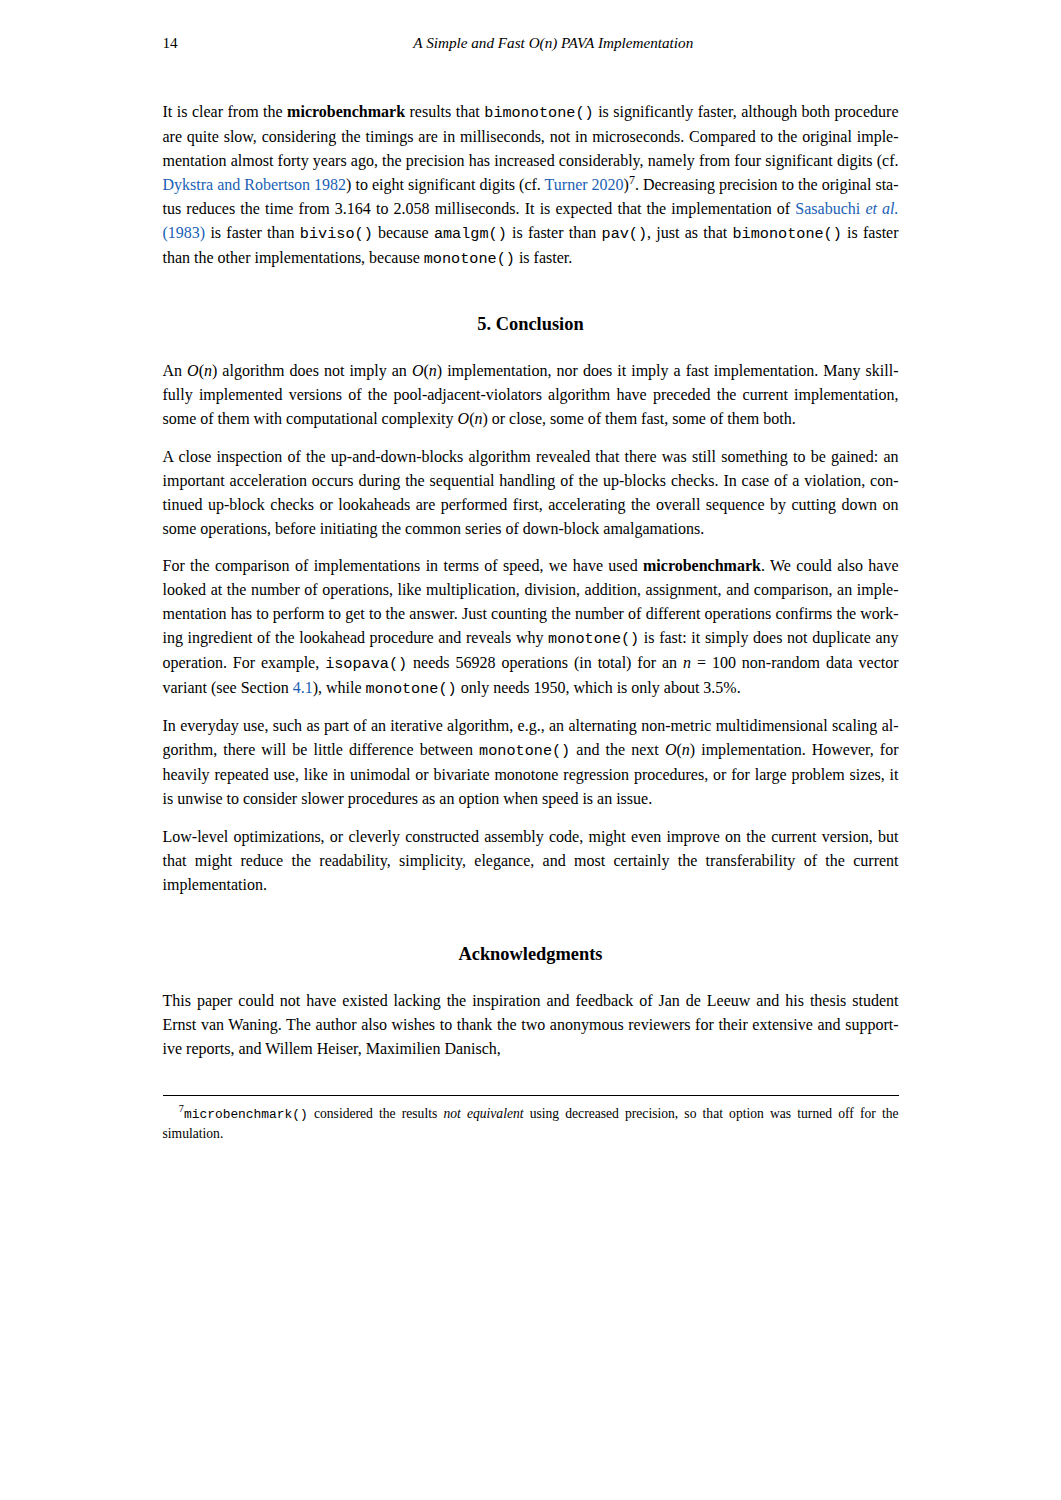14 A Simple and Fast O(n) PAVA Implementation
It is clear from the microbenchmark results that bimonotone() is significantly faster, although both procedure are quite slow, considering the timings are in milliseconds, not in microseconds. Compared to the original implementation almost forty years ago, the precision has increased considerably, namely from four significant digits (cf. Dykstra and Robertson 1982) to eight significant digits (cf. Turner 2020)7. Decreasing precision to the original status reduces the time from 3.164 to 2.058 milliseconds. It is expected that the implementation of Sasabuchi et al. (1983) is faster than biviso() because amalgm() is faster than pav(), just as that bimonotone() is faster than the other implementations, because monotone() is faster.
5. Conclusion
An O(n) algorithm does not imply an O(n) implementation, nor does it imply a fast implementation. Many skillfully implemented versions of the pool-adjacent-violators algorithm have preceded the current implementation, some of them with computational complexity O(n) or close, some of them fast, some of them both.
A close inspection of the up-and-down-blocks algorithm revealed that there was still something to be gained: an important acceleration occurs during the sequential handling of the up-blocks checks. In case of a violation, continued up-block checks or lookaheads are performed first, accelerating the overall sequence by cutting down on some operations, before initiating the common series of down-block amalgamations.
For the comparison of implementations in terms of speed, we have used microbenchmark. We could also have looked at the number of operations, like multiplication, division, addition, assignment, and comparison, an implementation has to perform to get to the answer. Just counting the number of different operations confirms the working ingredient of the lookahead procedure and reveals why monotone() is fast: it simply does not duplicate any operation. For example, isopava() needs 56928 operations (in total) for an n = 100 non-random data vector variant (see Section 4.1), while monotone() only needs 1950, which is only about 3.5%.
In everyday use, such as part of an iterative algorithm, e.g., an alternating non-metric multidimensional scaling algorithm, there will be little difference between monotone() and the next O(n) implementation. However, for heavily repeated use, like in unimodal or bivariate monotone regression procedures, or for large problem sizes, it is unwise to consider slower procedures as an option when speed is an issue.
Low-level optimizations, or cleverly constructed assembly code, might even improve on the current version, but that might reduce the readability, simplicity, elegance, and most certainly the transferability of the current implementation.
Acknowledgments
This paper could not have existed lacking the inspiration and feedback of Jan de Leeuw and his thesis student Ernst van Waning. The author also wishes to thank the two anonymous reviewers for their extensive and supportive reports, and Willem Heiser, Maximilien Danisch,
7microbenchmark() considered the results not equivalent using decreased precision, so that option was turned off for the simulation.